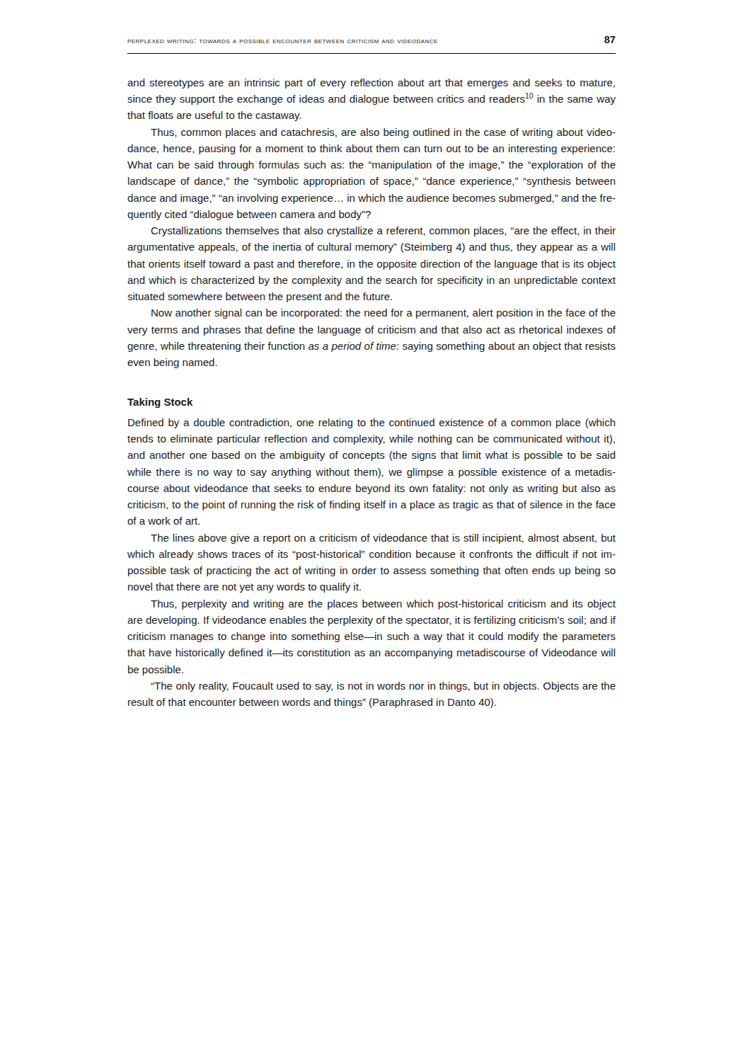Perplexed Writing: Towards a Possible Encounter between Criticism and Videodance 87
and stereotypes are an intrinsic part of every reflection about art that emerges and seeks to mature, since they support the exchange of ideas and dialogue between critics and readers10 in the same way that floats are useful to the castaway.
Thus, common places and catachresis, are also being outlined in the case of writing about videodance, hence, pausing for a moment to think about them can turn out to be an interesting experience: What can be said through formulas such as: the “manipulation of the image,” the “exploration of the landscape of dance,” the “symbolic appropriation of space,” “dance experience,” “synthesis between dance and image,” “an involving experience… in which the audience becomes submerged,” and the frequently cited “dialogue between camera and body”?
Crystallizations themselves that also crystallize a referent, common places, “are the effect, in their argumentative appeals, of the inertia of cultural memory” (Steimberg 4) and thus, they appear as a will that orients itself toward a past and therefore, in the opposite direction of the language that is its object and which is characterized by the complexity and the search for specificity in an unpredictable context situated somewhere between the present and the future.
Now another signal can be incorporated: the need for a permanent, alert position in the face of the very terms and phrases that define the language of criticism and that also act as rhetorical indexes of genre, while threatening their function as a period of time: saying something about an object that resists even being named.
Taking Stock
Defined by a double contradiction, one relating to the continued existence of a common place (which tends to eliminate particular reflection and complexity, while nothing can be communicated without it), and another one based on the ambiguity of concepts (the signs that limit what is possible to be said while there is no way to say anything without them), we glimpse a possible existence of a metadiscourse about videodance that seeks to endure beyond its own fatality: not only as writing but also as criticism, to the point of running the risk of finding itself in a place as tragic as that of silence in the face of a work of art.
The lines above give a report on a criticism of videodance that is still incipient, almost absent, but which already shows traces of its “post-historical” condition because it confronts the difficult if not impossible task of practicing the act of writing in order to assess something that often ends up being so novel that there are not yet any words to qualify it.
Thus, perplexity and writing are the places between which post-historical criticism and its object are developing. If videodance enables the perplexity of the spectator, it is fertilizing criticism’s soil; and if criticism manages to change into something else—in such a way that it could modify the parameters that have historically defined it—its constitution as an accompanying metadiscourse of Videodance will be possible.
“The only reality, Foucault used to say, is not in words nor in things, but in objects. Objects are the result of that encounter between words and things” (Paraphrased in Danto 40).